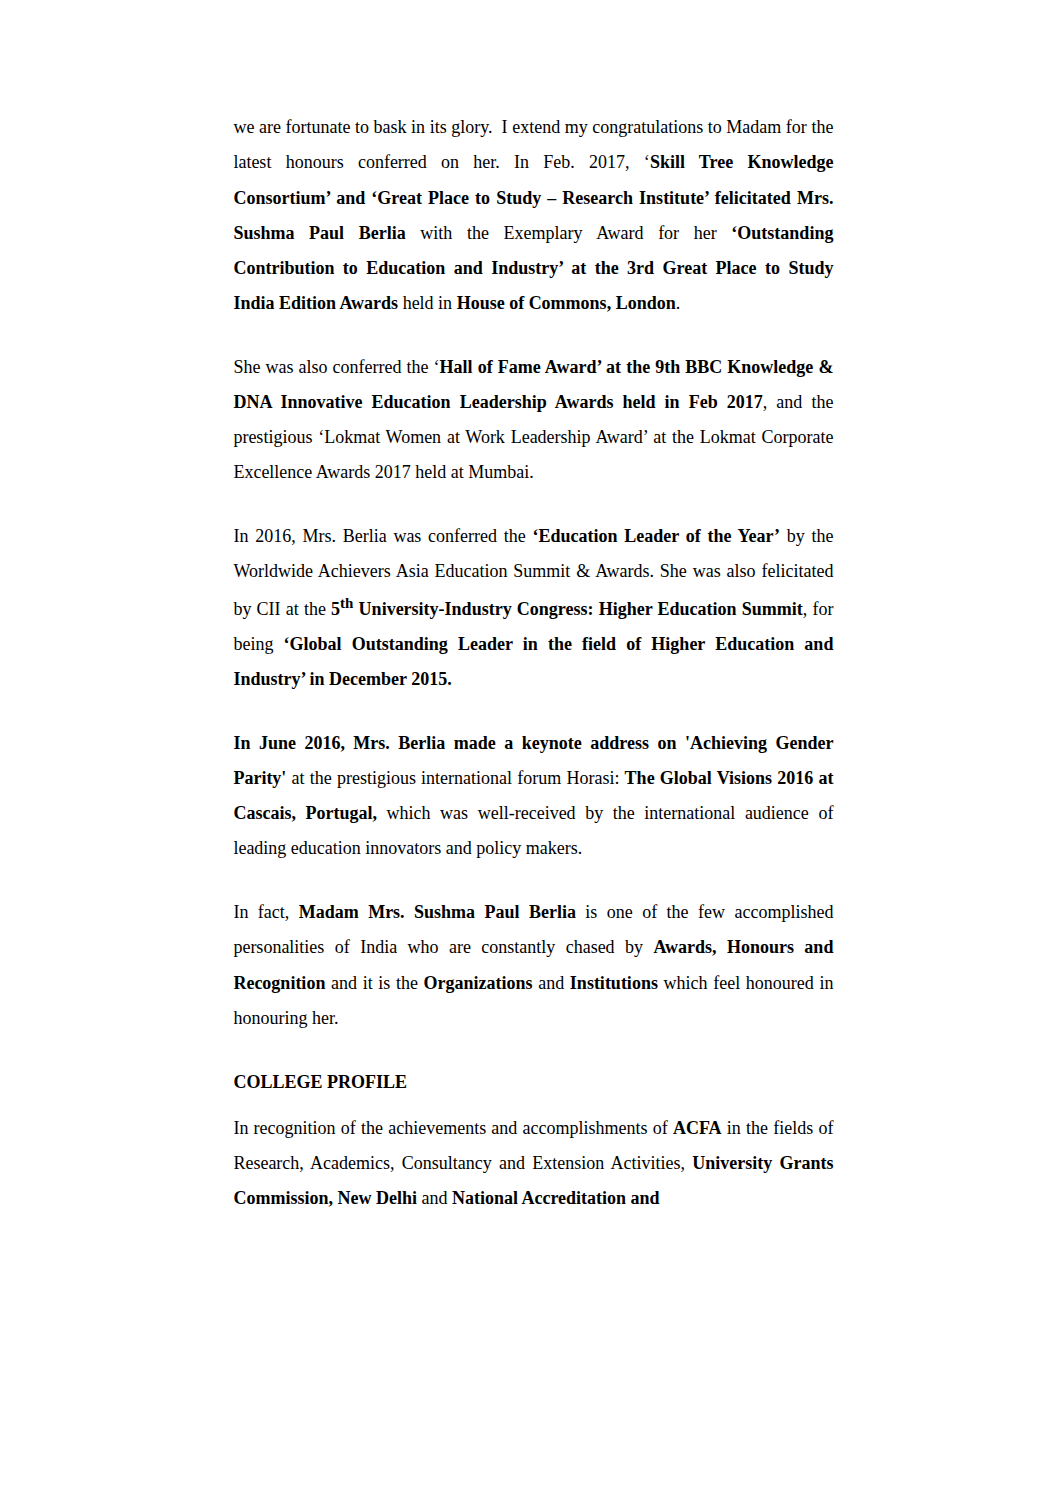we are fortunate to bask in its glory. I extend my congratulations to Madam for the latest honours conferred on her. In Feb. 2017, ‘Skill Tree Knowledge Consortium’ and ‘Great Place to Study – Research Institute’ felicitated Mrs. Sushma Paul Berlia with the Exemplary Award for her ‘Outstanding Contribution to Education and Industry’ at the 3rd Great Place to Study India Edition Awards held in House of Commons, London.
She was also conferred the ‘Hall of Fame Award’ at the 9th BBC Knowledge & DNA Innovative Education Leadership Awards held in Feb 2017, and the prestigious ‘Lokmat Women at Work Leadership Award’ at the Lokmat Corporate Excellence Awards 2017 held at Mumbai.
In 2016, Mrs. Berlia was conferred the ‘Education Leader of the Year’ by the Worldwide Achievers Asia Education Summit & Awards. She was also felicitated by CII at the 5th University-Industry Congress: Higher Education Summit, for being ‘Global Outstanding Leader in the field of Higher Education and Industry’ in December 2015.
In June 2016, Mrs. Berlia made a keynote address on 'Achieving Gender Parity' at the prestigious international forum Horasi: The Global Visions 2016 at Cascais, Portugal, which was well-received by the international audience of leading education innovators and policy makers.
In fact, Madam Mrs. Sushma Paul Berlia is one of the few accomplished personalities of India who are constantly chased by Awards, Honours and Recognition and it is the Organizations and Institutions which feel honoured in honouring her.
COLLEGE PROFILE
In recognition of the achievements and accomplishments of ACFA in the fields of Research, Academics, Consultancy and Extension Activities, University Grants Commission, New Delhi and National Accreditation and